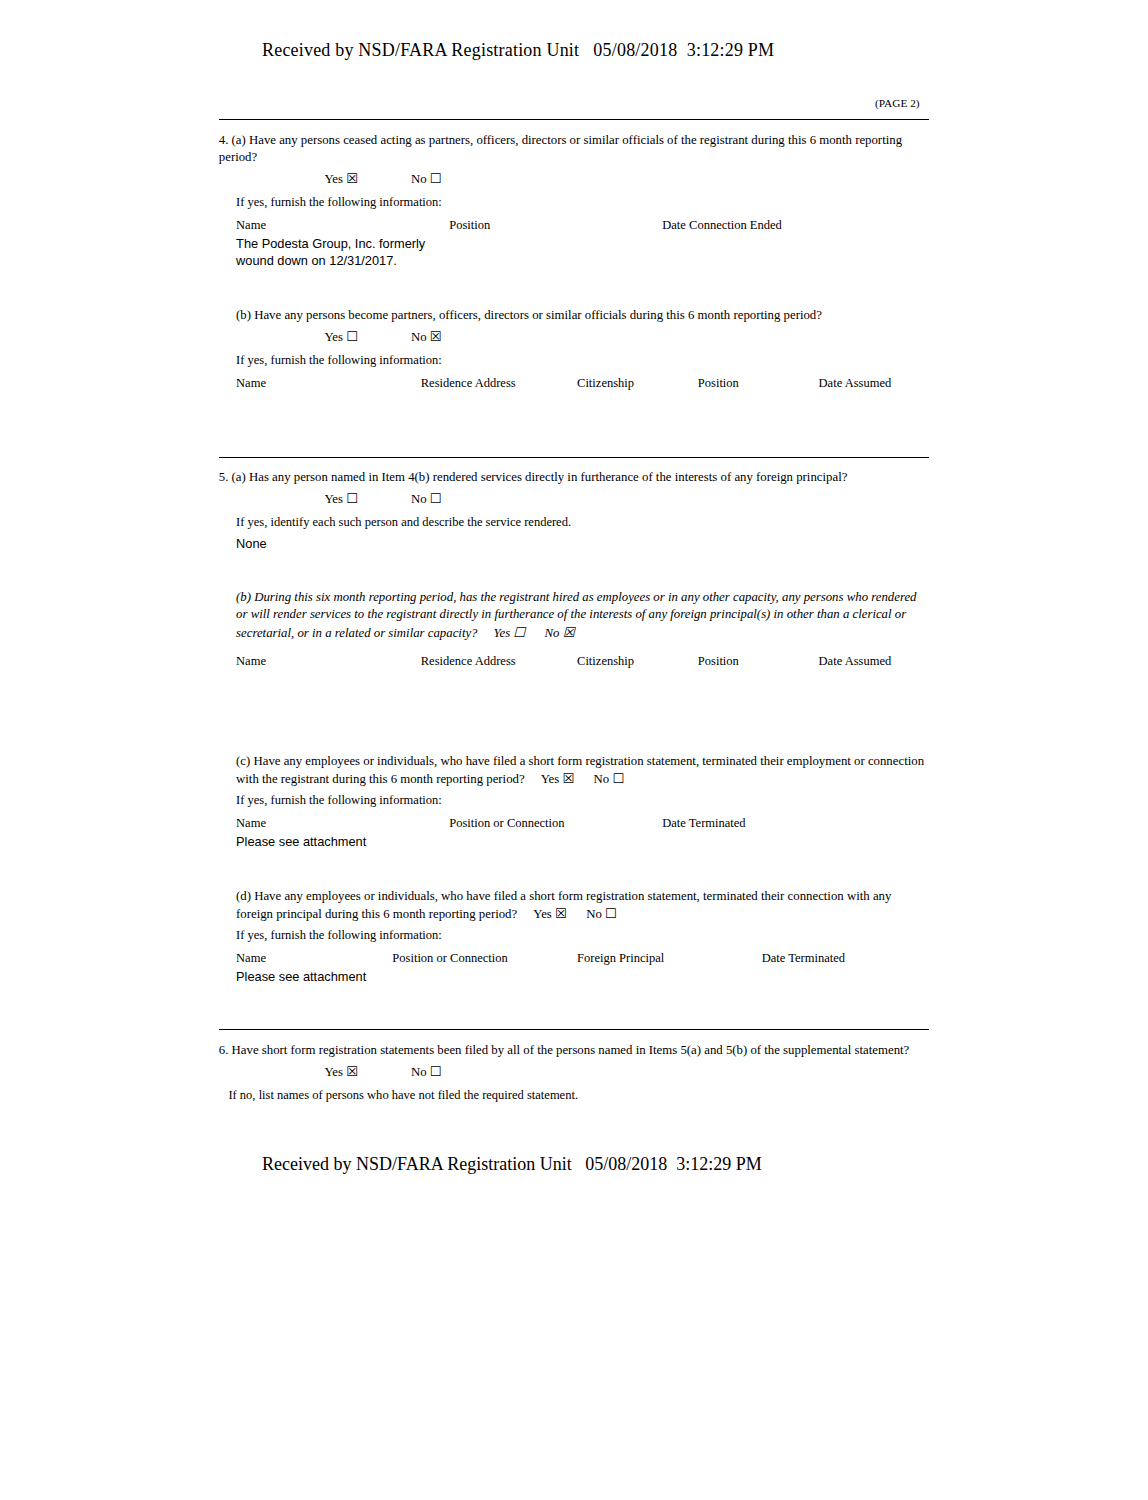Received by NSD/FARA Registration Unit 05/08/2018 3:12:29 PM
(PAGE 2)
4. (a) Have any persons ceased acting as partners, officers, directors or similar officials of the registrant during this 6 month reporting period?
Yes ☒ No ☐
If yes, furnish the following information:
| Name | Position | Date Connection Ended |
| The Podesta Group, Inc. formerly wound down on 12/31/2017. | | |
(b) Have any persons become partners, officers, directors or similar officials during this 6 month reporting period?
Yes ☐ No ☒
If yes, furnish the following information:
| Name | Residence Address | Citizenship | Position | Date Assumed |
5. (a) Has any person named in Item 4(b) rendered services directly in furtherance of the interests of any foreign principal?
Yes ☐ No ☐
If yes, identify each such person and describe the service rendered.
None
(b) During this six month reporting period, has the registrant hired as employees or in any other capacity, any persons who rendered or will render services to the registrant directly in furtherance of the interests of any foreign principal(s) in other than a clerical or secretarial, or in a related or similar capacity? Yes ☐ No ☒
| Name | Residence Address | Citizenship | Position | Date Assumed |
(c) Have any employees or individuals, who have filed a short form registration statement, terminated their employment or connection with the registrant during this 6 month reporting period? Yes ☒ No ☐
If yes, furnish the following information:
| Name | Position or Connection | Date Terminated |
| Please see attachment | | |
(d) Have any employees or individuals, who have filed a short form registration statement, terminated their connection with any foreign principal during this 6 month reporting period? Yes ☒ No ☐
If yes, furnish the following information:
| Name | Position or Connection | Foreign Principal | Date Terminated |
| Please see attachment | | | |
6. Have short form registration statements been filed by all of the persons named in Items 5(a) and 5(b) of the supplemental statement?
Yes ☒ No ☐
If no, list names of persons who have not filed the required statement.
Received by NSD/FARA Registration Unit 05/08/2018 3:12:29 PM